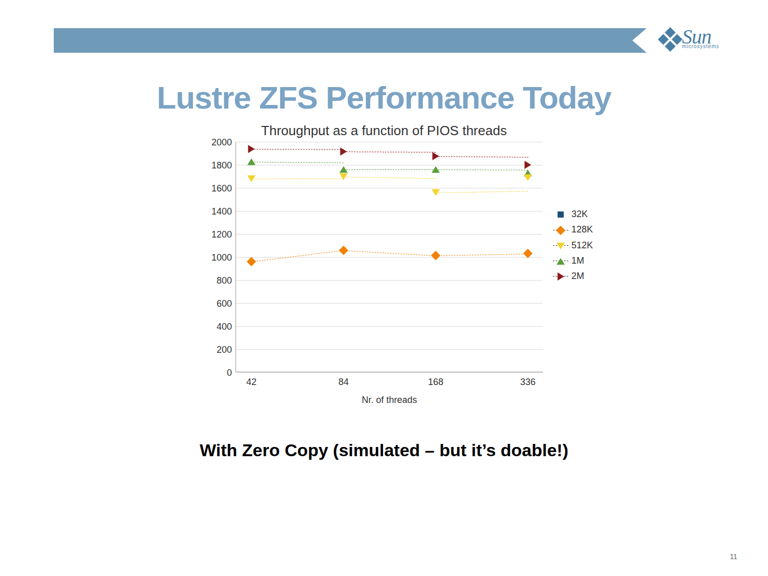Sun
microsystems
Lustre ZFS Performance Today
Throughput as a function of PIOS threads
2000
1800
1600
1400
1200
1000
800
600
400
200
0
42
84
168
336
Nr. of threads
32K
128K
512K
1M
2M
With Zero Copy (simulated – but it’s doable!)
11